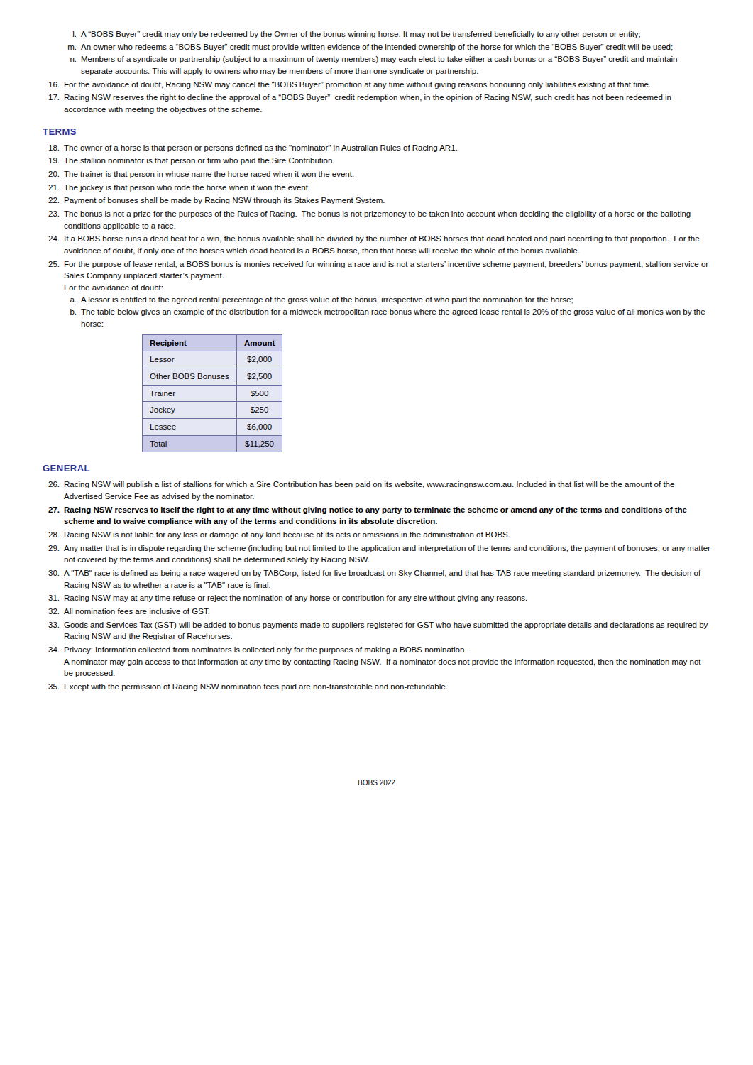l. A “BOBS Buyer” credit may only be redeemed by the Owner of the bonus-winning horse. It may not be transferred beneficially to any other person or entity;
m. An owner who redeems a “BOBS Buyer” credit must provide written evidence of the intended ownership of the horse for which the “BOBS Buyer” credit will be used;
n. Members of a syndicate or partnership (subject to a maximum of twenty members) may each elect to take either a cash bonus or a “BOBS Buyer” credit and maintain separate accounts. This will apply to owners who may be members of more than one syndicate or partnership.
16. For the avoidance of doubt, Racing NSW may cancel the “BOBS Buyer” promotion at any time without giving reasons honouring only liabilities existing at that time.
17. Racing NSW reserves the right to decline the approval of a “BOBS Buyer” credit redemption when, in the opinion of Racing NSW, such credit has not been redeemed in accordance with meeting the objectives of the scheme.
TERMS
18. The owner of a horse is that person or persons defined as the "nominator" in Australian Rules of Racing AR1.
19. The stallion nominator is that person or firm who paid the Sire Contribution.
20. The trainer is that person in whose name the horse raced when it won the event.
21. The jockey is that person who rode the horse when it won the event.
22. Payment of bonuses shall be made by Racing NSW through its Stakes Payment System.
23. The bonus is not a prize for the purposes of the Rules of Racing. The bonus is not prizemoney to be taken into account when deciding the eligibility of a horse or the balloting conditions applicable to a race.
24. If a BOBS horse runs a dead heat for a win, the bonus available shall be divided by the number of BOBS horses that dead heated and paid according to that proportion. For the avoidance of doubt, if only one of the horses which dead heated is a BOBS horse, then that horse will receive the whole of the bonus available.
25. For the purpose of lease rental, a BOBS bonus is monies received for winning a race and is not a starters’ incentive scheme payment, breeders’ bonus payment, stallion service or Sales Company unplaced starter’s payment.
For the avoidance of doubt:
a. A lessor is entitled to the agreed rental percentage of the gross value of the bonus, irrespective of who paid the nomination for the horse;
b. The table below gives an example of the distribution for a midweek metropolitan race bonus where the agreed lease rental is 20% of the gross value of all monies won by the horse:
| Recipient | Amount |
| --- | --- |
| Lessor | $2,000 |
| Other BOBS Bonuses | $2,500 |
| Trainer | $500 |
| Jockey | $250 |
| Lessee | $6,000 |
| Total | $11,250 |
GENERAL
26. Racing NSW will publish a list of stallions for which a Sire Contribution has been paid on its website, www.racingnsw.com.au. Included in that list will be the amount of the Advertised Service Fee as advised by the nominator.
27. Racing NSW reserves to itself the right to at any time without giving notice to any party to terminate the scheme or amend any of the terms and conditions of the scheme and to waive compliance with any of the terms and conditions in its absolute discretion.
28. Racing NSW is not liable for any loss or damage of any kind because of its acts or omissions in the administration of BOBS.
29. Any matter that is in dispute regarding the scheme (including but not limited to the application and interpretation of the terms and conditions, the payment of bonuses, or any matter not covered by the terms and conditions) shall be determined solely by Racing NSW.
30. A "TAB" race is defined as being a race wagered on by TABCorp, listed for live broadcast on Sky Channel, and that has TAB race meeting standard prizemoney. The decision of Racing NSW as to whether a race is a "TAB" race is final.
31. Racing NSW may at any time refuse or reject the nomination of any horse or contribution for any sire without giving any reasons.
32. All nomination fees are inclusive of GST.
33. Goods and Services Tax (GST) will be added to bonus payments made to suppliers registered for GST who have submitted the appropriate details and declarations as required by Racing NSW and the Registrar of Racehorses.
34. Privacy: Information collected from nominators is collected only for the purposes of making a BOBS nomination.
A nominator may gain access to that information at any time by contacting Racing NSW. If a nominator does not provide the information requested, then the nomination may not be processed.
35. Except with the permission of Racing NSW nomination fees paid are non-transferable and non-refundable.
BOBS 2022